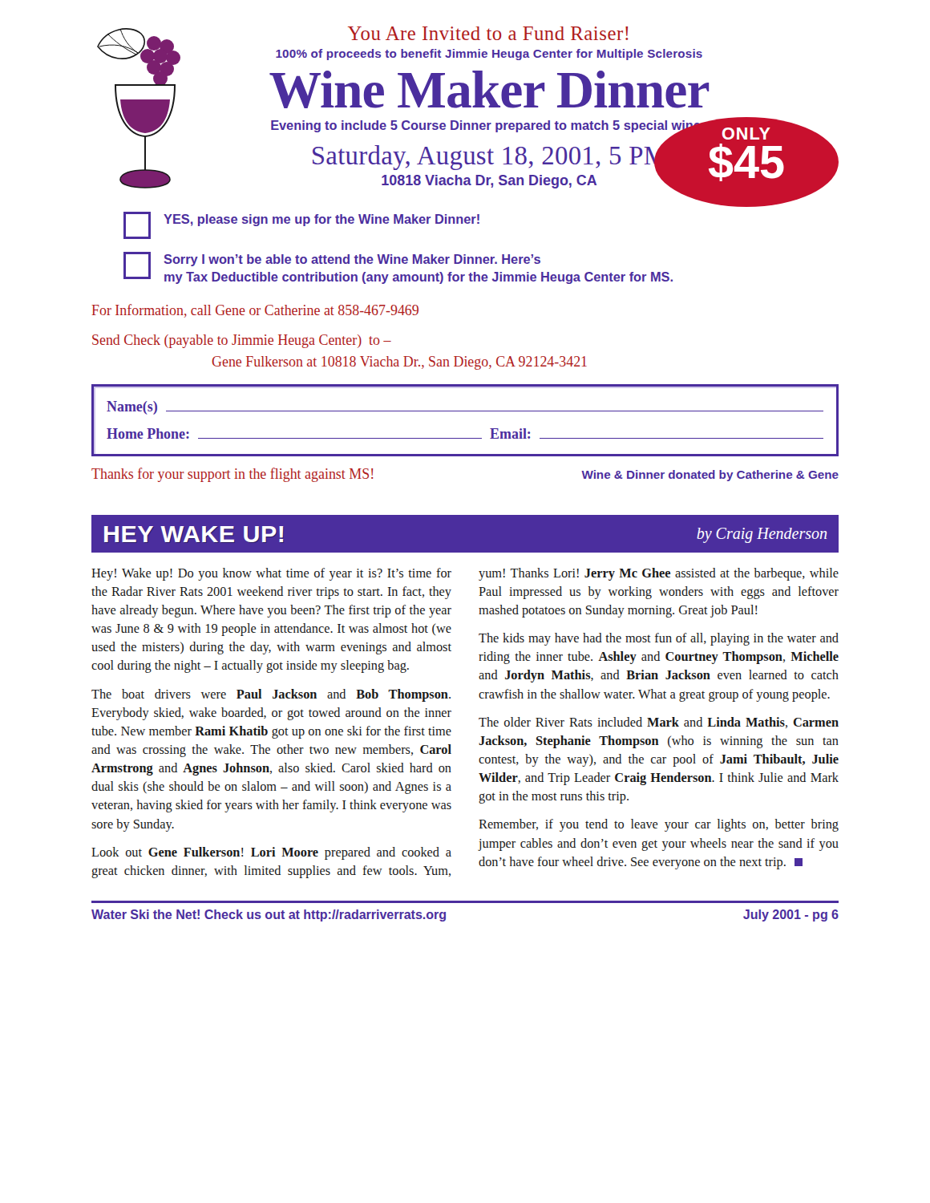ONLY $45
You Are Invited to a Fund Raiser!
100% of proceeds to benefit Jimmie Heuga Center for Multiple Sclerosis
Wine Maker Dinner
Evening to include 5 Course Dinner prepared to match 5 special wines
Saturday, August 18, 2001, 5 PM
10818 Viacha Dr, San Diego, CA
YES, please sign me up for the Wine Maker Dinner!
Sorry I won’t be able to attend the Wine Maker Dinner. Here’s
my Tax Deductible contribution (any amount) for the Jimmie Heuga Center for MS.
For Information, call Gene or Catherine at 858-467-9469
Send Check (payable to Jimmie Heuga Center) to –
Gene Fulkerson at 10818 Viacha Dr., San Diego, CA 92124-3421
Name(s)
Home Phone: Email:
Thanks for your support in the flight against MS!
Wine & Dinner donated by Catherine & Gene
HEY WAKE UP!
by Craig Henderson
Hey! Wake up! Do you know what time of year it is? It’s time for the Radar River Rats 2001 weekend river trips to start. In fact, they have already begun. Where have you been? The first trip of the year was June 8 & 9 with 19 people in attendance. It was almost hot (we used the misters) during the day, with warm evenings and almost cool during the night – I actually got inside my sleeping bag.
The boat drivers were Paul Jackson and Bob Thompson. Everybody skied, wake boarded, or got towed around on the inner tube. New member Rami Khatib got up on one ski for the first time and was crossing the wake. The other two new members, Carol Armstrong and Agnes Johnson, also skied. Carol skied hard on dual skis (she should be on slalom – and will soon) and Agnes is a veteran, having skied for years with her family. I think everyone was sore by Sunday.
Look out Gene Fulkerson! Lori Moore prepared and cooked a great chicken dinner, with limited supplies and few tools. Yum, yum! Thanks Lori! Jerry Mc Ghee assisted at the barbeque, while Paul impressed us by working wonders with eggs and leftover mashed potatoes on Sunday morning. Great job Paul!
The kids may have had the most fun of all, playing in the water and riding the inner tube. Ashley and Courtney Thompson, Michelle and Jordyn Mathis, and Brian Jackson even learned to catch crawfish in the shallow water. What a great group of young people.
The older River Rats included Mark and Linda Mathis, Carmen Jackson, Stephanie Thompson (who is winning the sun tan contest, by the way), and the car pool of Jami Thibault, Julie Wilder, and Trip Leader Craig Henderson. I think Julie and Mark got in the most runs this trip.
Remember, if you tend to leave your car lights on, better bring jumper cables and don’t even get your wheels near the sand if you don’t have four wheel drive. See everyone on the next trip.
Water Ski the Net! Check us out at http://radarriverrats.org
July 2001 - pg 6